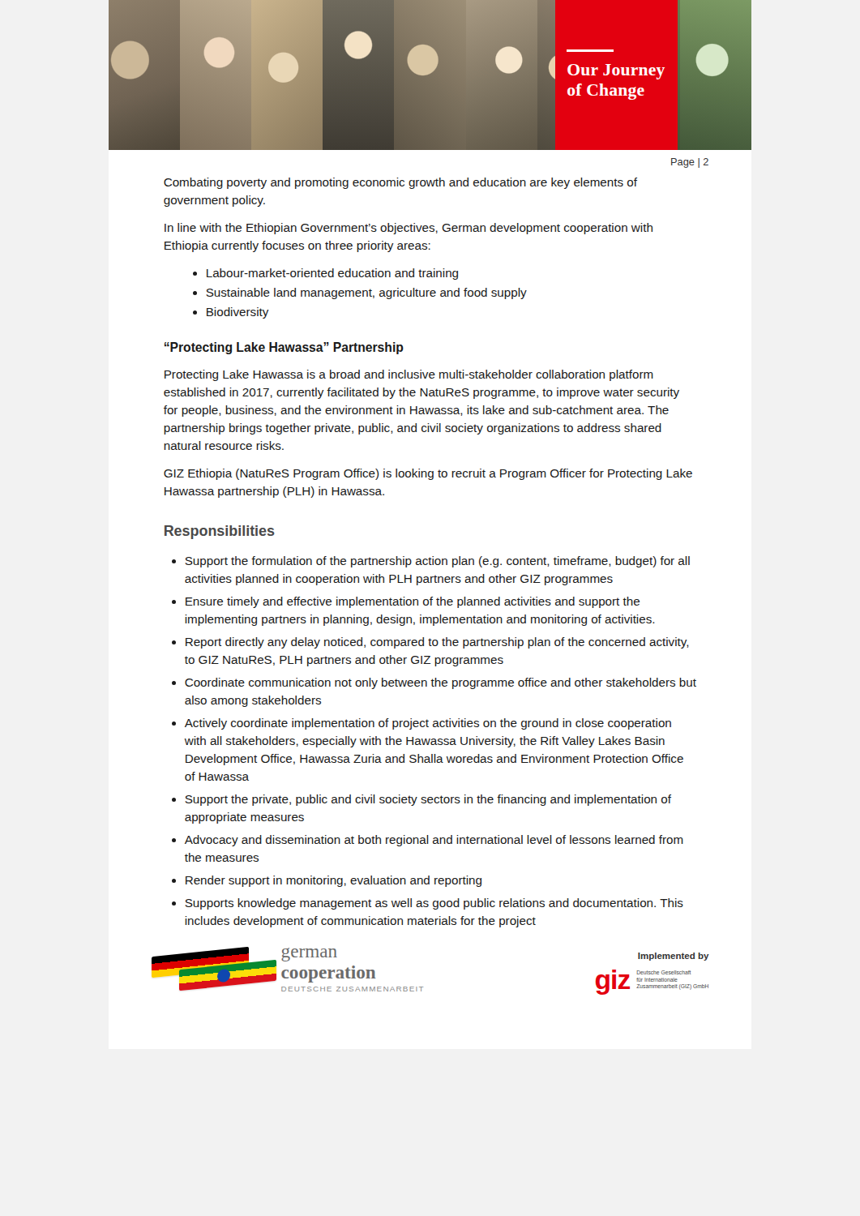Our Journey
of Change
Page | 2
Combating poverty and promoting economic growth and education are key elements of government policy.
In line with the Ethiopian Government’s objectives, German development cooperation with Ethiopia currently focuses on three priority areas:
Labour-market-oriented education and training
Sustainable land management, agriculture and food supply
Biodiversity
“Protecting Lake Hawassa” Partnership
Protecting Lake Hawassa is a broad and inclusive multi-stakeholder collaboration platform established in 2017, currently facilitated by the NatuReS programme, to improve water security for people, business, and the environment in Hawassa, its lake and sub-catchment area. The partnership brings together private, public, and civil society organizations to address shared natural resource risks.
GIZ Ethiopia (NatuReS Program Office) is looking to recruit a Program Officer for Protecting Lake Hawassa partnership (PLH) in Hawassa.
Responsibilities
Support the formulation of the partnership action plan (e.g. content, timeframe, budget) for all activities planned in cooperation with PLH partners and other GIZ programmes
Ensure timely and effective implementation of the planned activities and support the implementing partners in planning, design, implementation and monitoring of activities.
Report directly any delay noticed, compared to the partnership plan of the concerned activity, to GIZ NatuReS, PLH partners and other GIZ programmes
Coordinate communication not only between the programme office and other stakeholders but also among stakeholders
Actively coordinate implementation of project activities on the ground in close cooperation with all stakeholders, especially with the Hawassa University, the Rift Valley Lakes Basin Development Office, Hawassa Zuria and Shalla woredas and Environment Protection Office of Hawassa
Support the private, public and civil society sectors in the financing and implementation of appropriate measures
Advocacy and dissemination at both regional and international level of lessons learned from the measures
Render support in monitoring, evaluation and reporting
Supports knowledge management as well as good public relations and documentation. This includes development of communication materials for the project
german
cooperation
DEUTSCHE ZUSAMMENARBEIT
Implemented by
giz Deutsche Gesellschaft
für Internationale
Zusammenarbeit (GIZ) GmbH